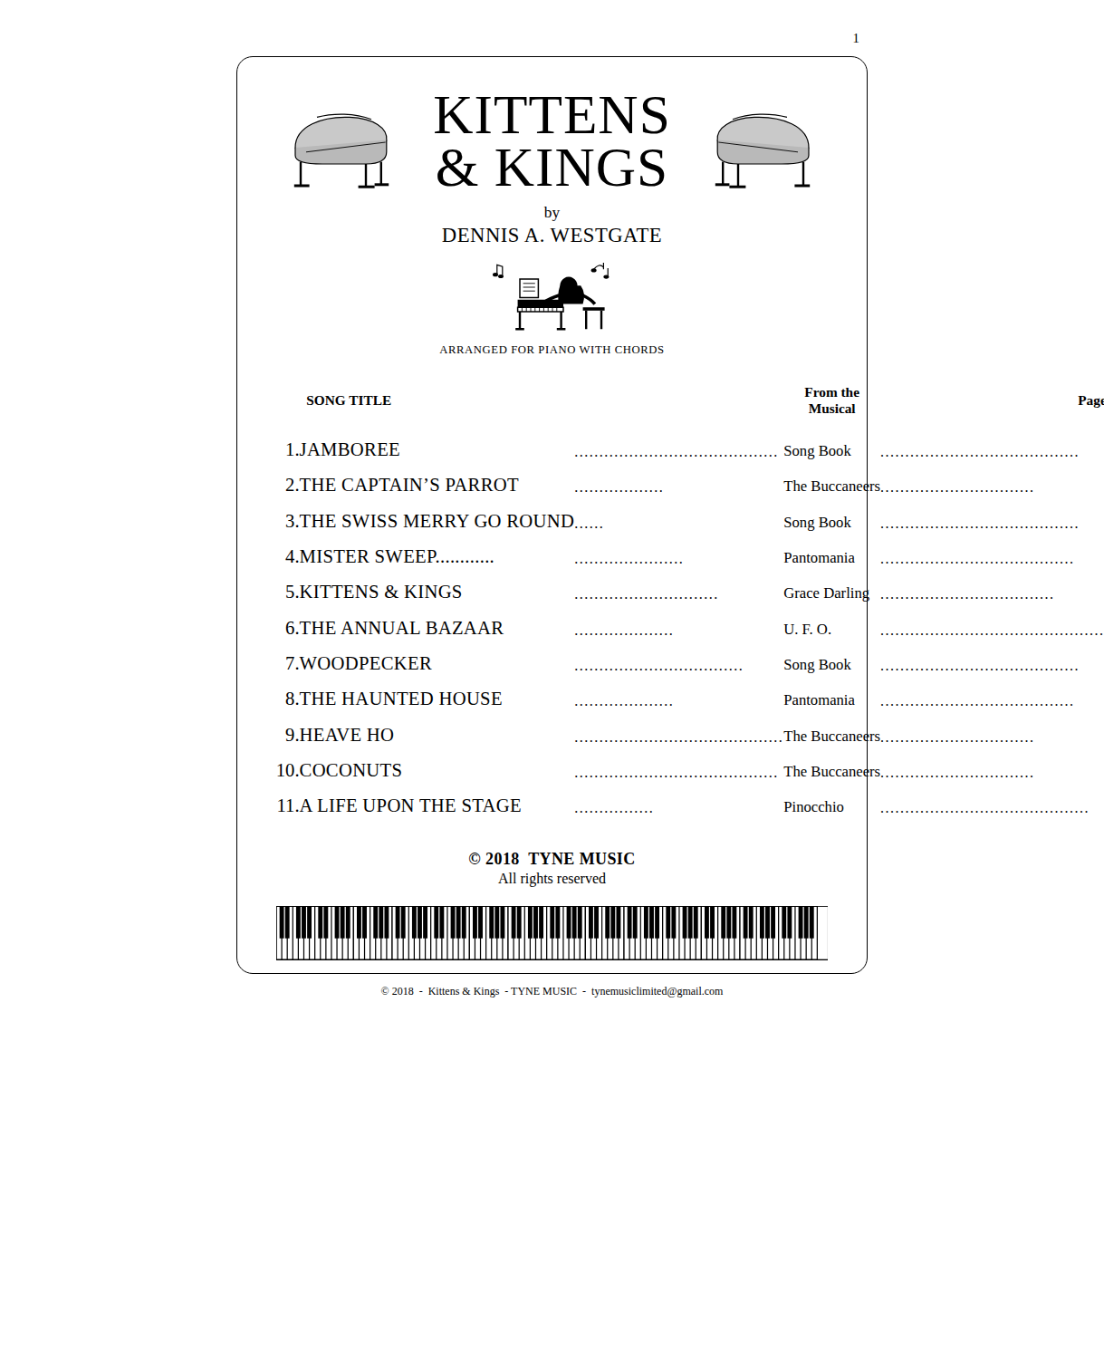1
Kittens
& Kings
by
Dennis A. Westgate
Arranged for Piano with Chords
| SONG TITLE | From the Musical | Page |
| --- | --- | --- |
| 1. | JAMBOREE | ......................................... | Song Book | ........................................ | 2 |
| 2. | THE CAPTAIN’S PARROT | .................. | The Buccaneers | ............................... | 6 |
| 3. | THE SWISS MERRY GO ROUND | ...... | Song Book | ........................................ | 10 |
| 4. | MISTER SWEEP............ | ...................... | Pantomania | ....................................... | 16 |
| 5. | KITTENS & KINGS | ............................. | Grace Darling | ................................... | 21 |
| 6. | THE ANNUAL BAZAAR | .................... | U. F. O. | .............................................. | 24 |
| 7. | WOODPECKER | .................................. | Song Book | ........................................ | 28 |
| 8. | THE HAUNTED HOUSE | .................... | Pantomania | ....................................... | 31 |
| 9. | HEAVE HO | .......................................... | The Buccaneers | ............................... | 35 |
| 10. | COCONUTS | ......................................... | The Buccaneers | ............................... | 38 |
| 11. | A LIFE UPON THE STAGE | ................ | Pinocchio | .......................................... | 41 |
© 2018 TYNE MUSIC
All rights reserved
© 2018 - Kittens & Kings - TYNE MUSIC - tynemusiclimited@gmail.com